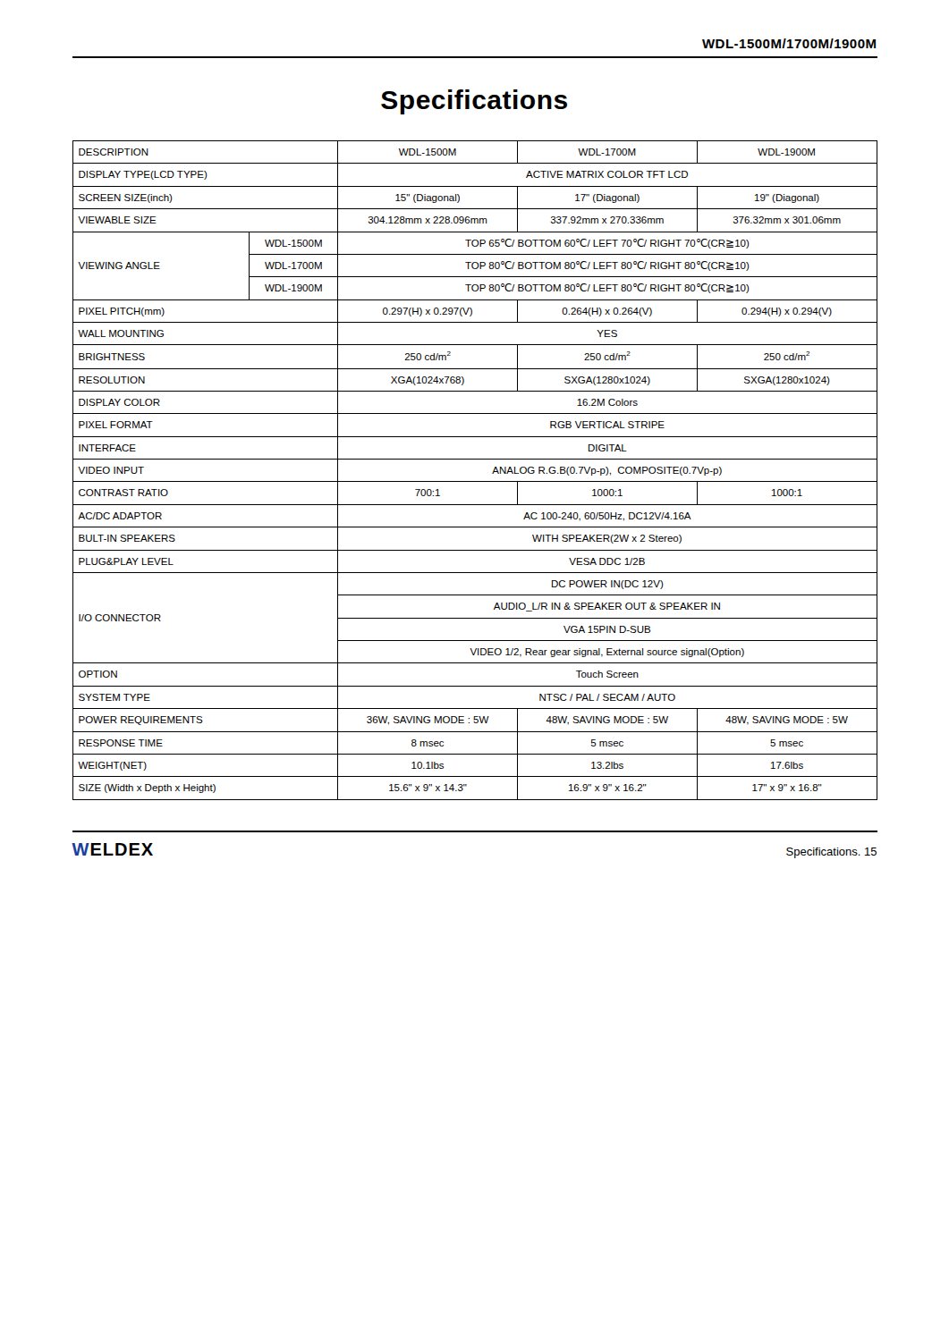WDL-1500M/1700M/1900M
Specifications
| DESCRIPTION | WDL-1500M | WDL-1700M | WDL-1900M |
| DISPLAY TYPE(LCD TYPE) | ACTIVE MATRIX COLOR TFT LCD |
| SCREEN SIZE(inch) | 15" (Diagonal) | 17" (Diagonal) | 19" (Diagonal) |
| VIEWABLE SIZE | 304.128mm x 228.096mm | 337.92mm x 270.336mm | 376.32mm x 301.06mm |
| VIEWING ANGLE | WDL-1500M | TOP 65℃/ BOTTOM 60℃/ LEFT 70℃/ RIGHT 70℃(CR≧10) |
| WDL-1700M | TOP 80℃/ BOTTOM 80℃/ LEFT 80℃/ RIGHT 80℃(CR≧10) |
| WDL-1900M | TOP 80℃/ BOTTOM 80℃/ LEFT 80℃/ RIGHT 80℃(CR≧10) |
| PIXEL PITCH(mm) | 0.297(H) x 0.297(V) | 0.264(H) x 0.264(V) | 0.294(H) x 0.294(V) |
| WALL MOUNTING | YES |
| BRIGHTNESS | 250 cd/m 2 | 250 cd/m 2 | 250 cd/m 2 |
| RESOLUTION | XGA(1024x768) | SXGA(1280x1024) | SXGA(1280x1024) |
| DISPLAY COLOR | 16.2M Colors |
| PIXEL FORMAT | RGB VERTICAL STRIPE |
| INTERFACE | DIGITAL |
| VIDEO INPUT | ANALOG R.G.B(0.7Vp-p), COMPOSITE(0.7Vp-p) |
| CONTRAST RATIO | 700:1 | 1000:1 | 1000:1 |
| AC/DC ADAPTOR | AC 100-240, 60/50Hz, DC12V/4.16A |
| BULT-IN SPEAKERS | WITH SPEAKER(2W x 2 Stereo) |
| PLUG&PLAY LEVEL | VESA DDC 1/2B |
| I/O CONNECTOR | DC POWER IN(DC 12V) |
| AUDIO_L/R IN & SPEAKER OUT & SPEAKER IN |
| VGA 15PIN D-SUB |
| VIDEO 1/2, Rear gear signal, External source signal(Option) |
| OPTION | Touch Screen |
| SYSTEM TYPE | NTSC / PAL / SECAM / AUTO |
| POWER REQUIREMENTS | 36W, SAVING MODE : 5W | 48W, SAVING MODE : 5W | 48W, SAVING MODE : 5W |
| RESPONSE TIME | 8 msec | 5 msec | 5 msec |
| WEIGHT(NET) | 10.1lbs | 13.2lbs | 17.6lbs |
| SIZE (Width x Depth x Height) | 15.6" x 9" x 14.3" | 16.9" x 9" x 16.2" | 17" x 9" x 16.8" |
WELDEX
Specifications. 15